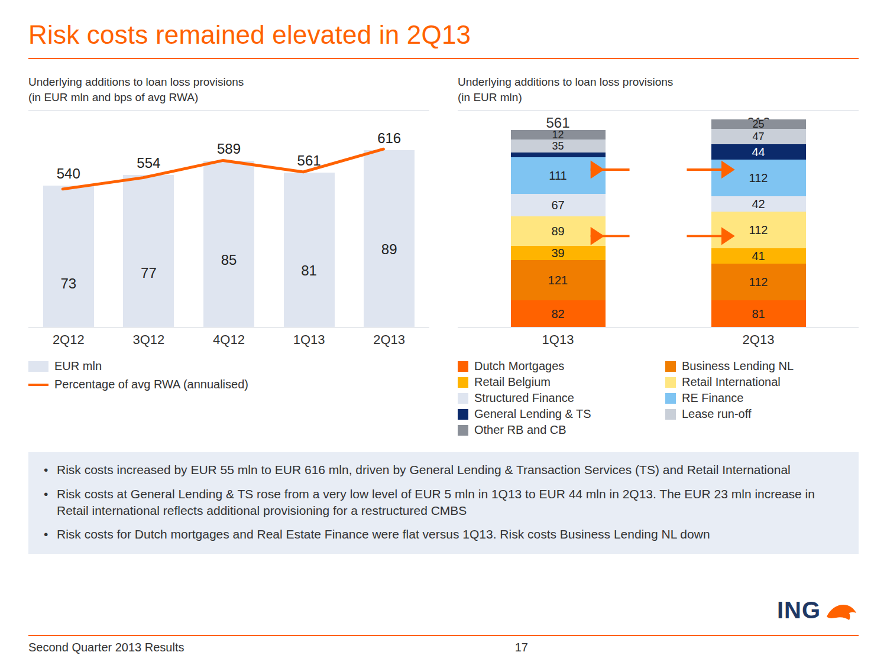Risk costs remained elevated in 2Q13
Underlying additions to loan loss provisions (in EUR mln and bps of avg RWA)
540 73
554 77
589 85
561 81
616 89
2Q123Q124Q121Q132Q13
EUR mln
Percentage of avg RWA (annualised)
Underlying additions to loan loss provisions (in EUR mln)
561616
12
35
5
111
67
89
39
121
82
25
47
44
112
42
112
41
112
81
1Q132Q13
Dutch Mortgages
Business Lending NL
Retail Belgium
Retail International
Structured Finance
RE Finance
General Lending & TS
Lease run-off
Other RB and CB
Risk costs increased by EUR 55 mln to EUR 616 mln, driven by General Lending & Transaction Services (TS) and Retail International
Risk costs at General Lending & TS rose from a very low level of EUR 5 mln in 1Q13 to EUR 44 mln in 2Q13. The EUR 23 mln increase in Retail international reflects additional provisioning for a restructured CMBS
Risk costs for Dutch mortgages and Real Estate Finance were flat versus 1Q13. Risk costs Business Lending NL down
ING
Second Quarter 2013 Results
17